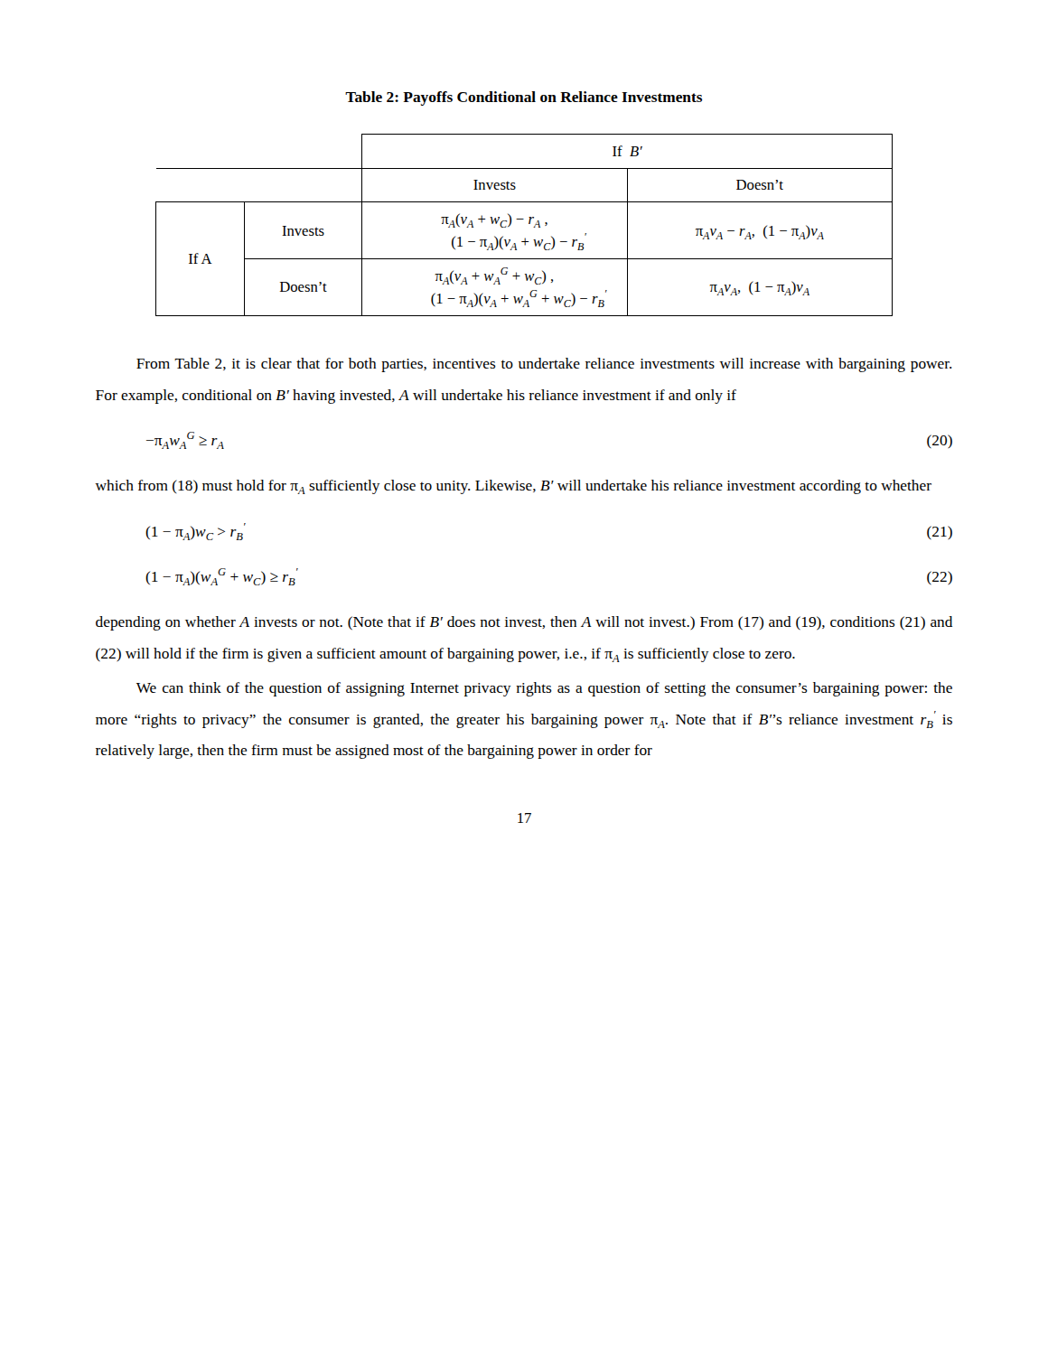Table 2: Payoffs Conditional on Reliance Investments
| | If B ′ |
| | Invests | Doesn’t |
| If A | Invests | π A ( v A + w C ) − r A , (1 − π A )( v A + w C ) − r B ′ | π A v A − r A , (1 − π A ) v A |
| Doesn’t | π A ( v A + w A G + w C ) , (1 − π A )( v A + w A G + w C ) − r B ′ | π A v A , (1 − π A ) v A |
From Table 2, it is clear that for both parties, incentives to undertake reliance investments will increase with bargaining power. For example, conditional on B′ having invested, A will undertake his reliance investment if and only if
−πAwAG ≥ rA(20)
which from (18) must hold for πA sufficiently close to unity. Likewise, B′ will undertake his reliance investment according to whether
(1 − πA)wC > rB′(21) (1 − πA)(wAG + wC) ≥ rB′(22)
depending on whether A invests or not. (Note that if B′ does not invest, then A will not invest.) From (17) and (19), conditions (21) and (22) will hold if the firm is given a sufficient amount of bargaining power, i.e., if πA is sufficiently close to zero.
We can think of the question of assigning Internet privacy rights as a question of setting the consumer’s bargaining power: the more “rights to privacy” the consumer is granted, the greater his bargaining power πA. Note that if B′’s reliance investment rB′ is relatively large, then the firm must be assigned most of the bargaining power in order for
17